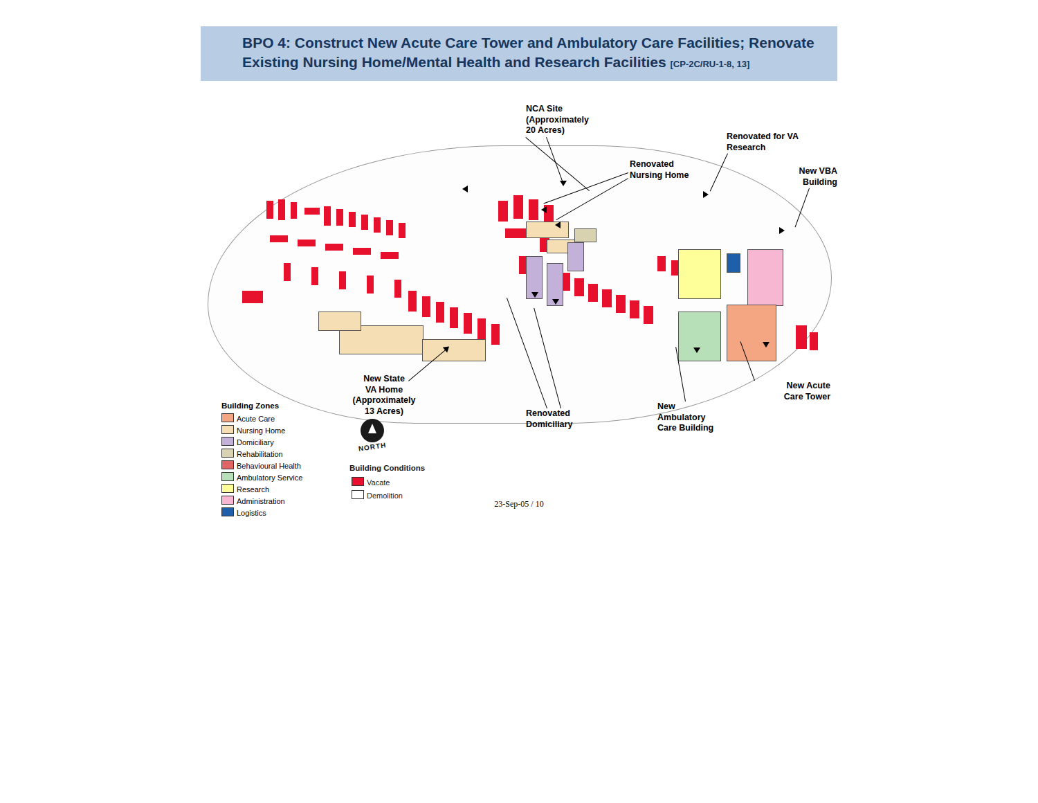BPO 4: Construct New Acute Care Tower and Ambulatory Care Facilities; Renovate Existing Nursing Home/Mental Health and Research Facilities [CP-2C/RU-1-8, 13]
NCA Site
(Approximately
20 Acres)
Renovated
Nursing Home
Renovated for VA
Research
New VBA
Building
New Acute
Care Tower
New
Ambulatory
Care Building
Renovated
Domiciliary
New State
VA Home
(Approximately
13 Acres)
Building Zones
| | Acute Care |
| | Nursing Home |
| | Domiciliary |
| | Rehabilitation |
| | Behavioural Health |
| | Ambulatory Service |
| | Research |
| | Administration |
| | Logistics |
| | Outlease |
NORTH
Building Conditions
| | Vacate |
| | Demolition |
23-Sep-05 / 10